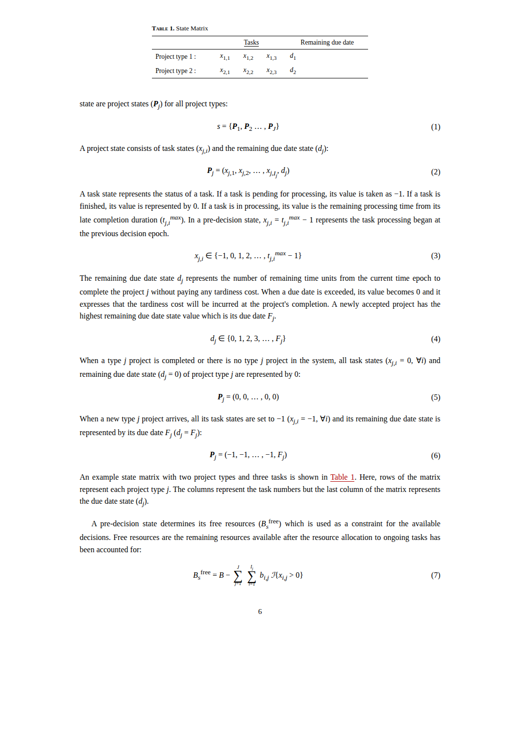Table 1. State Matrix
| | Tasks | Remaining due date |
| --- | --- | --- |
| Project type 1 : | x 1,1 | x 1,2 | x 1,3 | d 1 |
| Project type 2 : | x 2,1 | x 2,2 | x 2,3 | d 2 |
state are project states (Pj) for all project types:
s = {P1, P2 … , PJ}
(1)
A project state consists of task states (xj,i) and the remaining due date state (dj):
Pj = (xj,1, xj,2, … , xj,Ij, dj)
(2)
A task state represents the status of a task. If a task is pending for processing, its value is taken as −1. If a task is finished, its value is represented by 0. If a task is in processing, its value is the remaining processing time from its late completion duration (tj,imax). In a pre-decision state, xj,i = tj,imax − 1 represents the task processing began at the previous decision epoch.
xj,i ∈ {−1, 0, 1, 2, … , tj,imax − 1}
(3)
The remaining due date state dj represents the number of remaining time units from the current time epoch to complete the project j without paying any tardiness cost. When a due date is exceeded, its value becomes 0 and it expresses that the tardiness cost will be incurred at the project's completion. A newly accepted project has the highest remaining due date state value which is its due date Fj.
dj ∈ {0, 1, 2, 3, … , Fj}
(4)
When a type j project is completed or there is no type j project in the system, all task states (xj,i = 0, ∀i) and remaining due date state (dj = 0) of project type j are represented by 0:
Pj = (0, 0, … , 0, 0)
(5)
When a new type j project arrives, all its task states are set to −1 (xj,i = −1, ∀i) and its remaining due date state is represented by its due date Fj (dj = Fj):
Pj = (−1, −1, … , −1, Fj)
(6)
An example state matrix with two project types and three tasks is shown in Table 1. Here, rows of the matrix represent each project type j. The columns represent the task numbers but the last column of the matrix represents the due date state (dj).
A pre-decision state determines its free resources (Bsfree) which is used as a constraint for the available decisions. Free resources are the remaining resources available after the resource allocation to ongoing tasks has been accounted for:
Bsfree = B − J∑j=1 Ij∑i=1 bi,j ℐ{xi,j > 0}
(7)
6